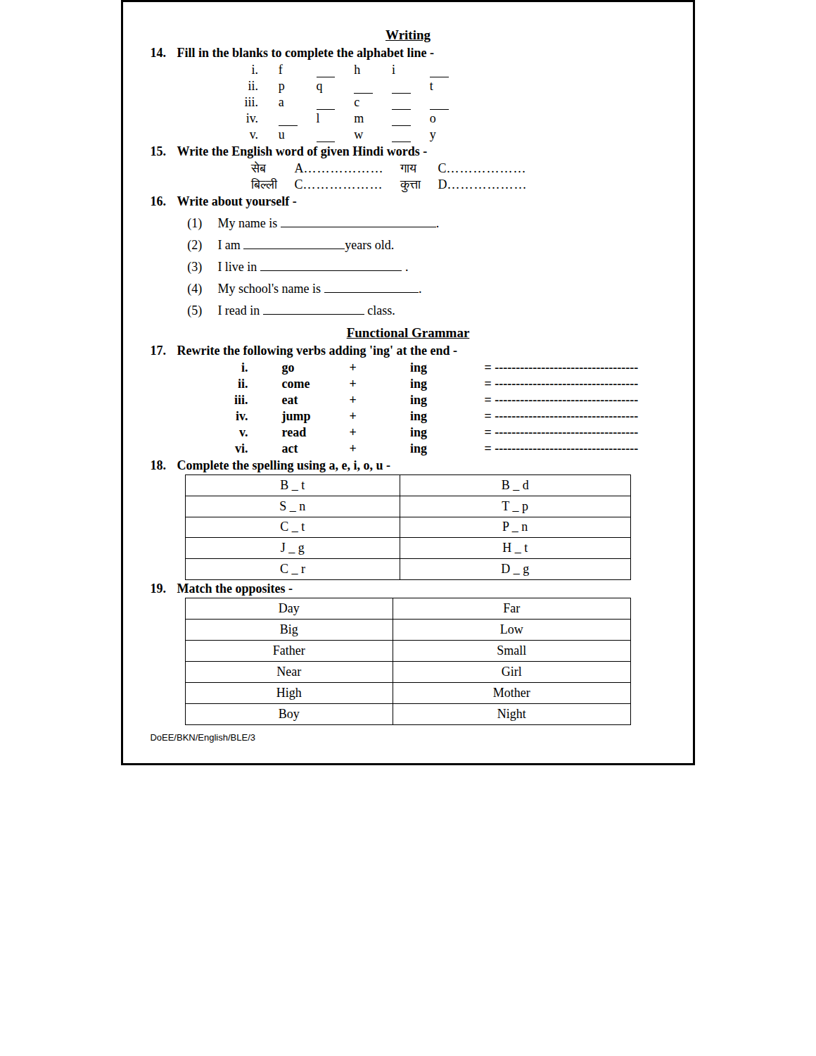Writing
14. Fill in the blanks to complete the alphabet line -
| i. | f | | h | i | |
| ii. | p | q | | | t |
| iii. | a | | c | | |
| iv. | | l | m | | o |
| v. | u | | w | | y |
15. Write the English word of given Hindi words -
| सेब | A ……………… | गाय | C ……………… |
| बिल्ली | C ……………… | कुत्ता | D ……………… |
16. Write about yourself -
(1) My name is .
(2) I am years old.
(3) I live in .
(4) My school's name is .
(5) I read in class.
Functional Grammar
17. Rewrite the following verbs adding 'ing' at the end -
| i. | go | + | ing | = ---------------------------------- |
| ii. | come | + | ing | = ---------------------------------- |
| iii. | eat | + | ing | = ---------------------------------- |
| iv. | jump | + | ing | = ---------------------------------- |
| v. | read | + | ing | = ---------------------------------- |
| vi. | act | + | ing | = ---------------------------------- |
18. Complete the spelling using a, e, i, o, u -
| B _ t | B _ d |
| S _ n | T _ p |
| C _ t | P _ n |
| J _ g | H _ t |
| C _ r | D _ g |
19. Match the opposites -
| Day | Far |
| Big | Low |
| Father | Small |
| Near | Girl |
| High | Mother |
| Boy | Night |
DoEE/BKN/English/BLE/3